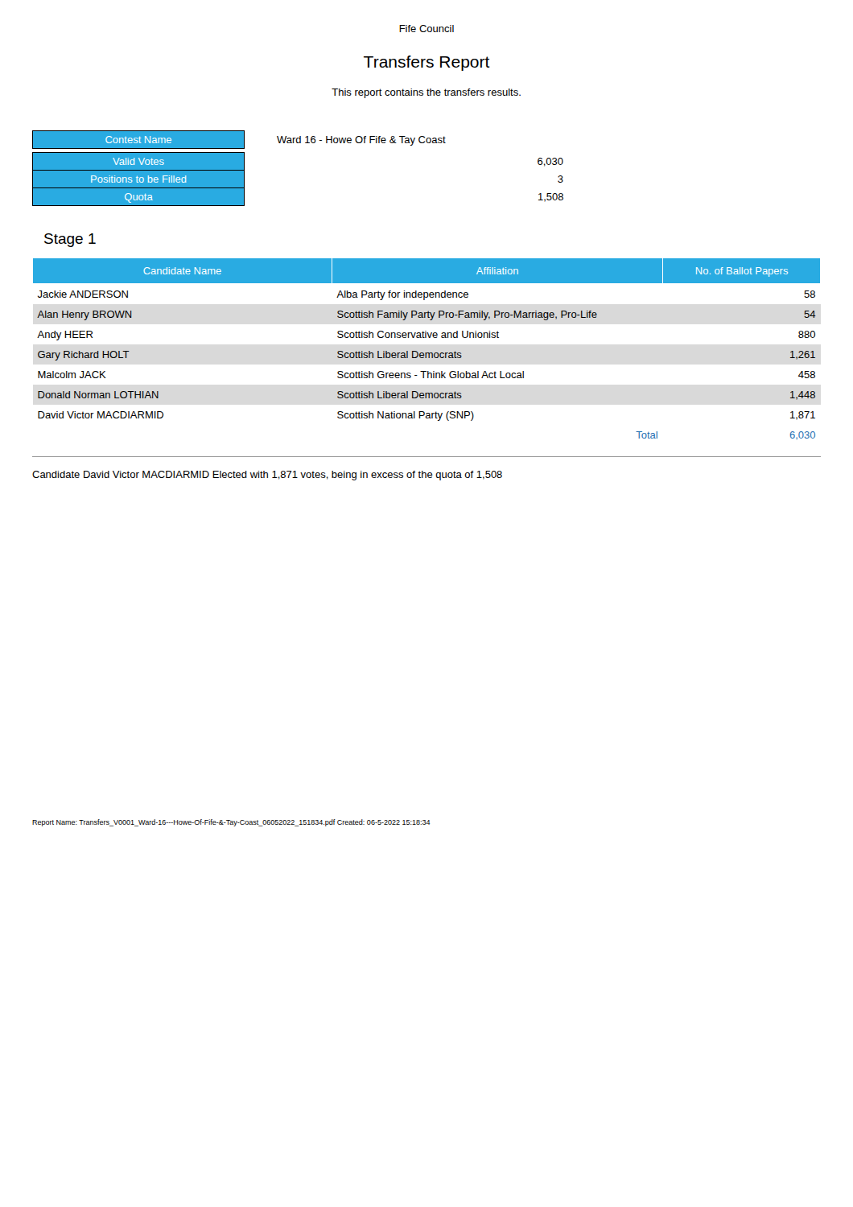Fife Council
Transfers Report
This report contains the transfers results.
| Contest Name | Ward 16 - Howe Of Fife & Tay Coast |
| Valid Votes | 6,030 | |
| Positions to be Filled | 3 | |
| Quota | 1,508 | |
Stage 1
| Candidate Name | Affiliation | No. of Ballot Papers |
| --- | --- | --- |
| Jackie ANDERSON | Alba Party for independence | 58 |
| Alan Henry BROWN | Scottish Family Party Pro-Family, Pro-Marriage, Pro-Life | 54 |
| Andy HEER | Scottish Conservative and Unionist | 880 |
| Gary Richard HOLT | Scottish Liberal Democrats | 1,261 |
| Malcolm JACK | Scottish Greens - Think Global Act Local | 458 |
| Donald Norman LOTHIAN | Scottish Liberal Democrats | 1,448 |
| David Victor MACDIARMID | Scottish National Party (SNP) | 1,871 |
| | Total | 6,030 |
Candidate David Victor MACDIARMID Elected with 1,871 votes, being in excess of the quota of 1,508
Report Name: Transfers_V0001_Ward-16---Howe-Of-Fife-&-Tay-Coast_06052022_151834.pdf Created: 06-5-2022 15:18:34